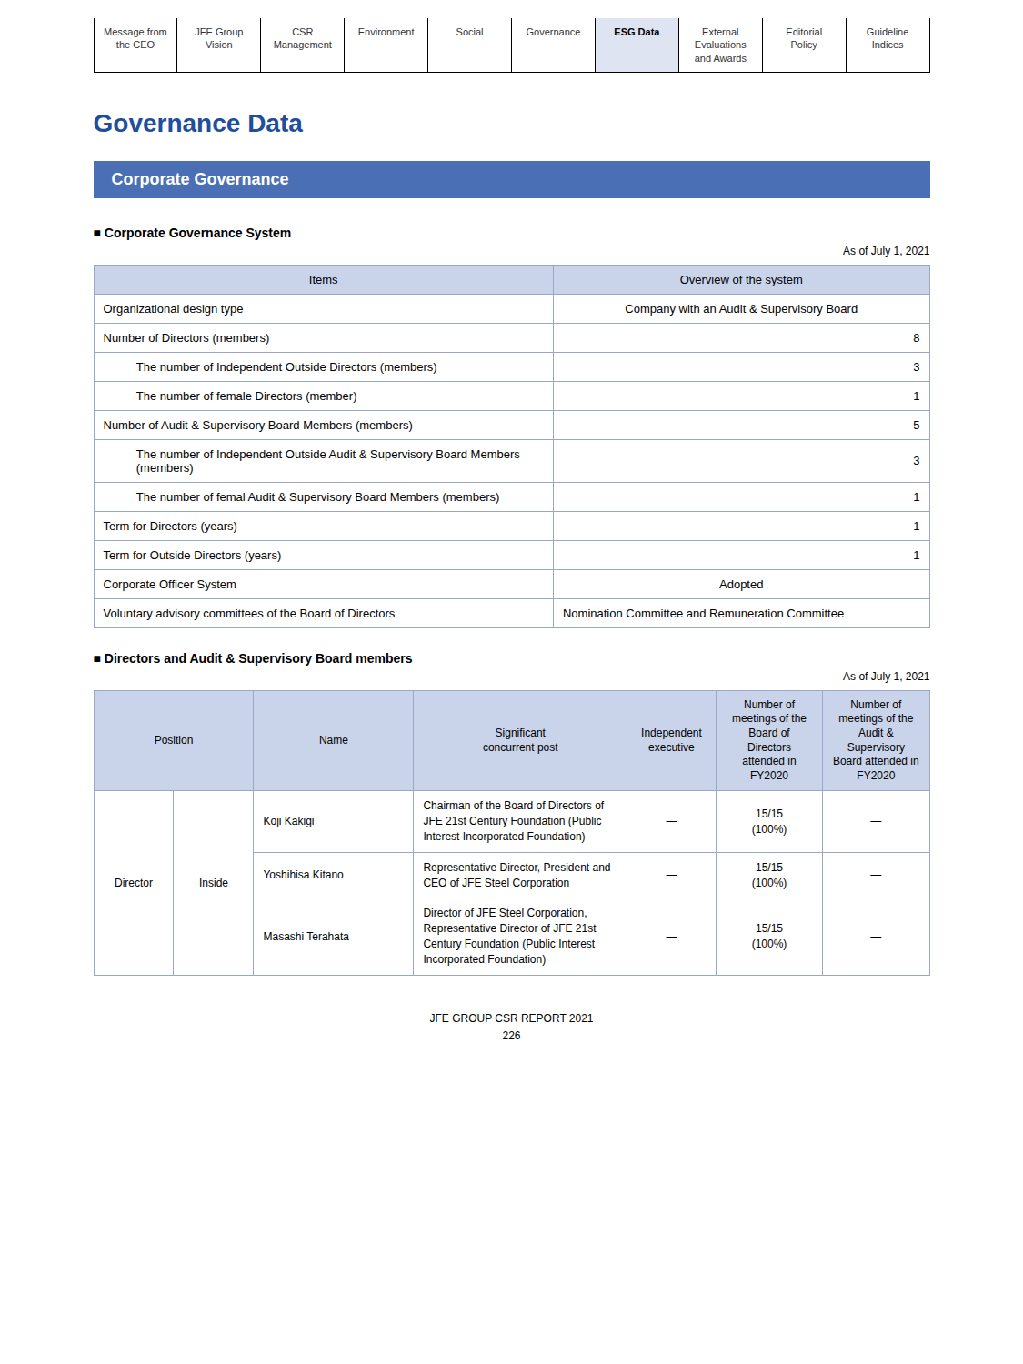Message from
the CEO
JFE Group
Vision
CSR
Management
Environment
Social
Governance
ESG Data
External
Evaluations
and Awards
Editorial
Policy
Guideline
Indices
Governance Data
Corporate Governance
Corporate Governance System
As of July 1, 2021
| Items | Overview of the system |
| --- | --- |
| Organizational design type | Company with an Audit & Supervisory Board |
| Number of Directors (members) | 8 |
| | The number of Independent Outside Directors (members) | 3 |
| | The number of female Directors (member) | 1 |
| Number of Audit & Supervisory Board Members (members) | 5 |
| | The number of Independent Outside Audit & Supervisory Board Members (members) | 3 |
| | The number of femal Audit & Supervisory Board Members (members) | 1 |
| Term for Directors (years) | 1 |
| Term for Outside Directors (years) | 1 |
| Corporate Officer System | Adopted |
| Voluntary advisory committees of the Board of Directors | Nomination Committee and Remuneration Committee |
Directors and Audit & Supervisory Board members
As of July 1, 2021
| Position | Name | Significant concurrent post | Independent executive | Number of meetings of the Board of Directors attended in FY2020 | Number of meetings of the Audit & Supervisory Board attended in FY2020 |
| --- | --- | --- | --- | --- | --- |
| Director | Inside | Koji Kakigi | Chairman of the Board of Directors of JFE 21st Century Foundation (Public Interest Incorporated Foundation) | — | 15/15 (100%) | — |
| Yoshihisa Kitano | Representative Director, President and CEO of JFE Steel Corporation | — | 15/15 (100%) | — |
| Masashi Terahata | Director of JFE Steel Corporation, Representative Director of JFE 21st Century Foundation (Public Interest Incorporated Foundation) | — | 15/15 (100%) | — |
JFE GROUP CSR REPORT 2021
226